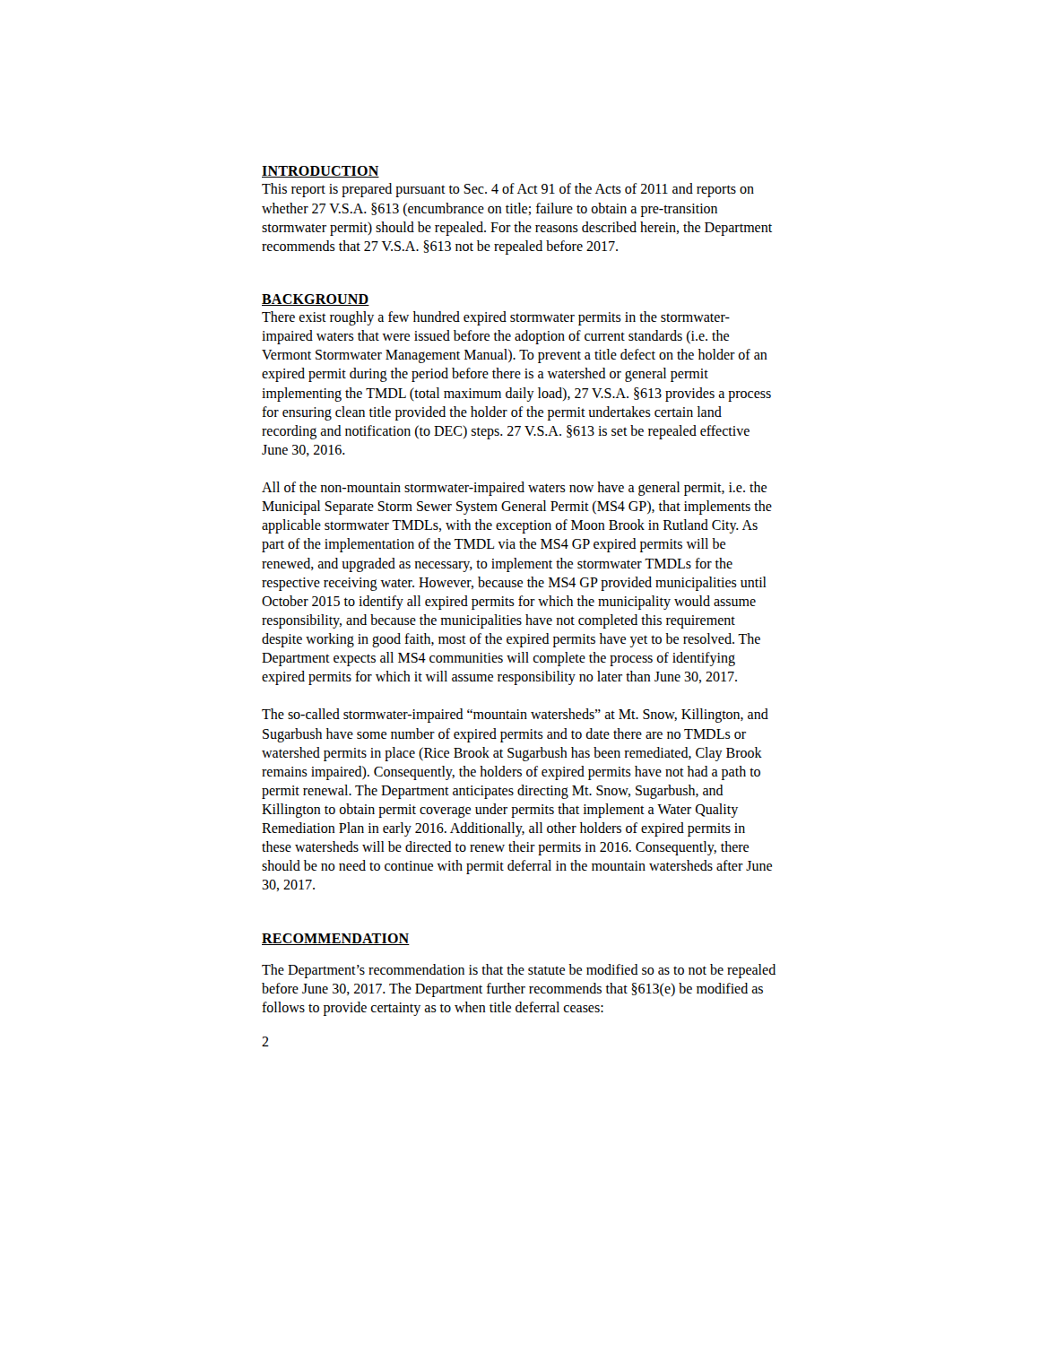INTRODUCTION
This report is prepared pursuant to Sec. 4 of Act 91 of the Acts of 2011 and reports on whether 27 V.S.A. §613 (encumbrance on title; failure to obtain a pre-transition stormwater permit) should be repealed. For the reasons described herein, the Department recommends that 27 V.S.A. §613 not be repealed before 2017.
BACKGROUND
There exist roughly a few hundred expired stormwater permits in the stormwater-impaired waters that were issued before the adoption of current standards (i.e. the Vermont Stormwater Management Manual). To prevent a title defect on the holder of an expired permit during the period before there is a watershed or general permit implementing the TMDL (total maximum daily load), 27 V.S.A. §613 provides a process for ensuring clean title provided the holder of the permit undertakes certain land recording and notification (to DEC) steps. 27 V.S.A. §613 is set be repealed effective June 30, 2016.
All of the non-mountain stormwater-impaired waters now have a general permit, i.e. the Municipal Separate Storm Sewer System General Permit (MS4 GP), that implements the applicable stormwater TMDLs, with the exception of Moon Brook in Rutland City. As part of the implementation of the TMDL via the MS4 GP expired permits will be renewed, and upgraded as necessary, to implement the stormwater TMDLs for the respective receiving water. However, because the MS4 GP provided municipalities until October 2015 to identify all expired permits for which the municipality would assume responsibility, and because the municipalities have not completed this requirement despite working in good faith, most of the expired permits have yet to be resolved. The Department expects all MS4 communities will complete the process of identifying expired permits for which it will assume responsibility no later than June 30, 2017.
The so-called stormwater-impaired “mountain watersheds” at Mt. Snow, Killington, and Sugarbush have some number of expired permits and to date there are no TMDLs or watershed permits in place (Rice Brook at Sugarbush has been remediated, Clay Brook remains impaired). Consequently, the holders of expired permits have not had a path to permit renewal. The Department anticipates directing Mt. Snow, Sugarbush, and Killington to obtain permit coverage under permits that implement a Water Quality Remediation Plan in early 2016. Additionally, all other holders of expired permits in these watersheds will be directed to renew their permits in 2016. Consequently, there should be no need to continue with permit deferral in the mountain watersheds after June 30, 2017.
RECOMMENDATION
The Department’s recommendation is that the statute be modified so as to not be repealed before June 30, 2017. The Department further recommends that §613(e) be modified as follows to provide certainty as to when title deferral ceases:
2